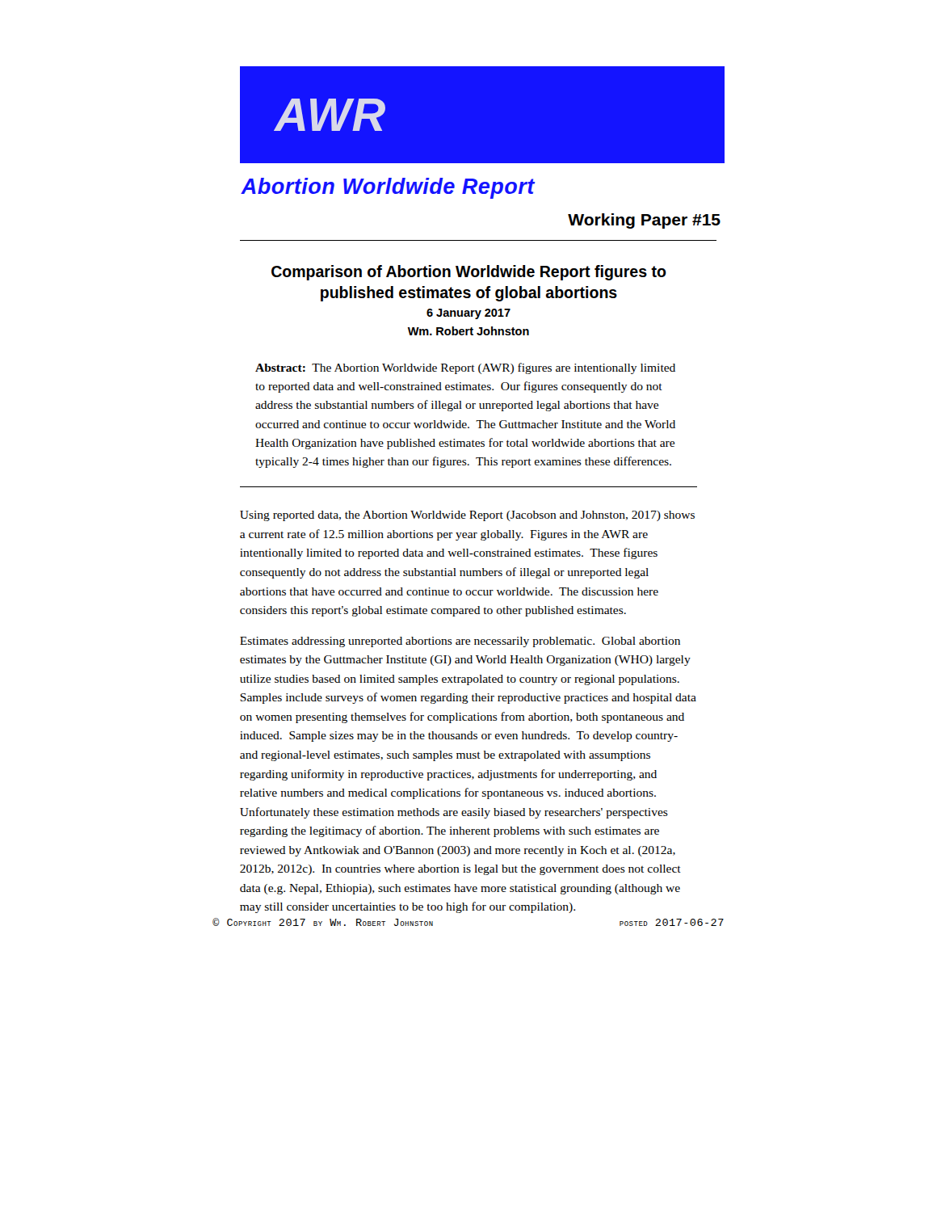AWR
Abortion Worldwide Report
Working Paper #15
Comparison of Abortion Worldwide Report figures to published estimates of global abortions
6 January 2017
Wm. Robert Johnston
Abstract: The Abortion Worldwide Report (AWR) figures are intentionally limited to reported data and well-constrained estimates. Our figures consequently do not address the substantial numbers of illegal or unreported legal abortions that have occurred and continue to occur worldwide. The Guttmacher Institute and the World Health Organization have published estimates for total worldwide abortions that are typically 2-4 times higher than our figures. This report examines these differences.
Using reported data, the Abortion Worldwide Report (Jacobson and Johnston, 2017) shows a current rate of 12.5 million abortions per year globally. Figures in the AWR are intentionally limited to reported data and well-constrained estimates. These figures consequently do not address the substantial numbers of illegal or unreported legal abortions that have occurred and continue to occur worldwide. The discussion here considers this report's global estimate compared to other published estimates.
Estimates addressing unreported abortions are necessarily problematic. Global abortion estimates by the Guttmacher Institute (GI) and World Health Organization (WHO) largely utilize studies based on limited samples extrapolated to country or regional populations. Samples include surveys of women regarding their reproductive practices and hospital data on women presenting themselves for complications from abortion, both spontaneous and induced. Sample sizes may be in the thousands or even hundreds. To develop country- and regional-level estimates, such samples must be extrapolated with assumptions regarding uniformity in reproductive practices, adjustments for underreporting, and relative numbers and medical complications for spontaneous vs. induced abortions. Unfortunately these estimation methods are easily biased by researchers' perspectives regarding the legitimacy of abortion. The inherent problems with such estimates are reviewed by Antkowiak and O'Bannon (2003) and more recently in Koch et al. (2012a, 2012b, 2012c). In countries where abortion is legal but the government does not collect data (e.g. Nepal, Ethiopia), such estimates have more statistical grounding (although we may still consider uncertainties to be too high for our compilation).
© Copyright 2017 by Wm. Robert Johnston posted 2017-06-27